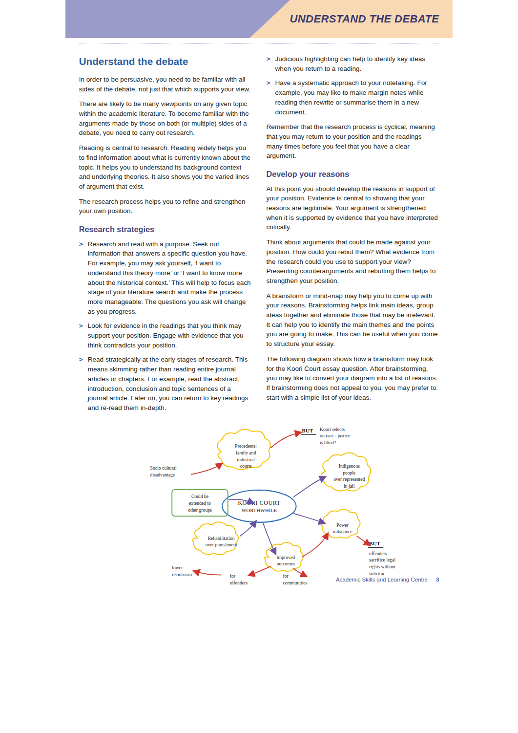Understand the debate
Understand the debate
In order to be persuasive, you need to be familiar with all sides of the debate, not just that which supports your view.
There are likely to be many viewpoints on any given topic within the academic literature. To become familiar with the arguments made by those on both (or multiple) sides of a debate, you need to carry out research.
Reading is central to research. Reading widely helps you to find information about what is currently known about the topic. It helps you to understand its background context and underlying theories. It also shows you the varied lines of argument that exist.
The research process helps you to refine and strengthen your own position.
Research strategies
Research and read with a purpose. Seek out information that answers a specific question you have. For example, you may ask yourself, ‘I want to understand this theory more’ or ‘I want to know more about the historical context.’ This will help to focus each stage of your literature search and make the process more manageable. The questions you ask will change as you progress.
Look for evidence in the readings that you think may support your position. Engage with evidence that you think contradicts your position.
Read strategically at the early stages of research. This means skimming rather than reading entire journal articles or chapters. For example, read the abstract, introduction, conclusion and topic sentences of a journal article. Later on, you can return to key readings and re-read them in-depth.
Judicious highlighting can help to identify key ideas when you return to a reading.
Have a systematic approach to your notetaking. For example, you may like to make margin notes while reading then rewrite or summarise them in a new document.
Remember that the research process is cyclical, meaning that you may return to your position and the readings many times before you feel that you have a clear argument.
Develop your reasons
At this point you should develop the reasons in support of your position. Evidence is central to showing that your reasons are legitimate. Your argument is strengthened when it is supported by evidence that you have interpreted critically.
Think about arguments that could be made against your position. How could you rebut them? What evidence from the research could you use to support your view? Presenting counterarguments and rebutting them helps to strengthen your position.
A brainstorm or mind-map may help you to come up with your reasons. Brainstorming helps link main ideas, group ideas together and eliminate those that may be irrelevant. It can help you to identify the main themes and the points you are going to make. This can be useful when you come to structure your essay.
The following diagram shows how a brainstorm may look for the Koori Court essay question. After brainstorming, you may like to convert your diagram into a list of reasons. If brainstorming does not appeal to you, you may prefer to start with a simple list of your ideas.
KOORI COURT WORTHWHILE Precedents: family and industrial courts BUT Koori selects on race - justice is blind? Socio cultural disadvantage Could be extended to other groups Indigenous people over represented in jail Power imbalance BUT offenders sacrifice legal rights without solicitor Rehabilitation over punishment Improved outcomes lower recidivism for offenders for communities
Academic Skills and Learning Centre 3